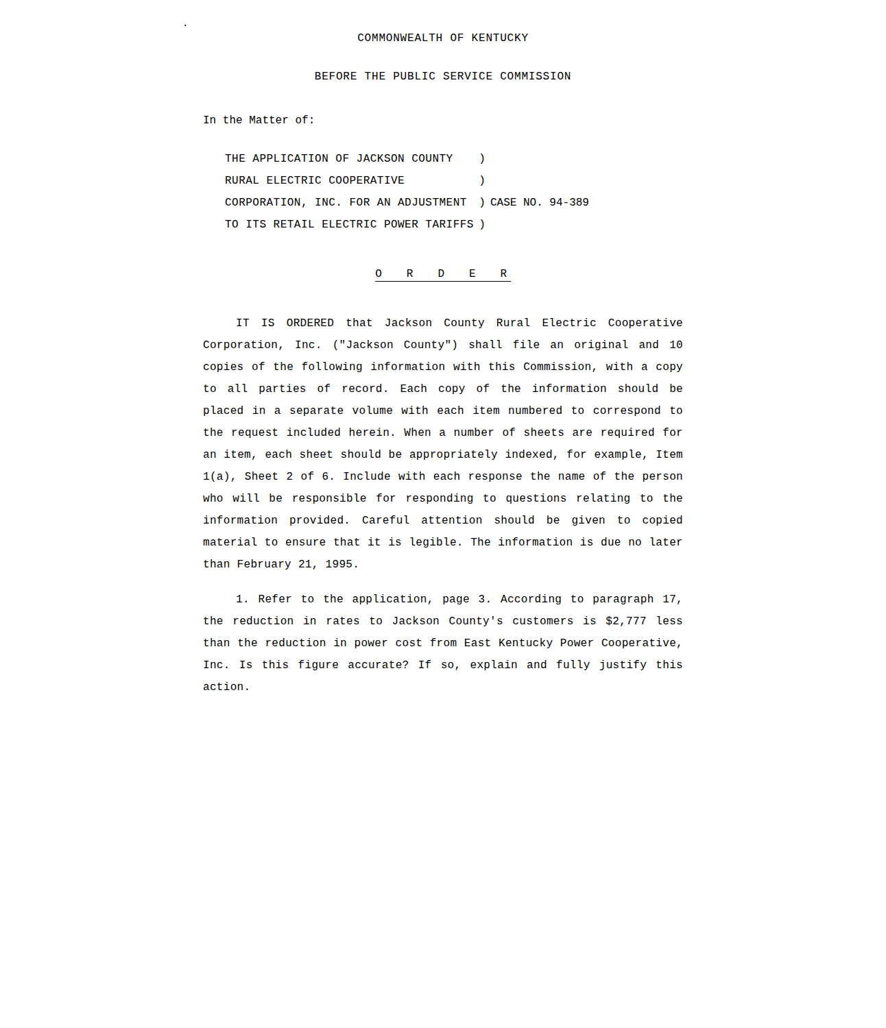.
COMMONWEALTH OF KENTUCKY
BEFORE THE PUBLIC SERVICE COMMISSION
In the Matter of:
| THE APPLICATION OF JACKSON COUNTY | ) | |
| RURAL ELECTRIC COOPERATIVE | ) | |
| CORPORATION, INC. FOR AN ADJUSTMENT | ) | CASE NO. 94-389 |
| TO ITS RETAIL ELECTRIC POWER TARIFFS | ) | |
O R D E R
IT IS ORDERED that Jackson County Rural Electric Cooperative Corporation, Inc. ("Jackson County") shall file an original and 10 copies of the following information with this Commission, with a copy to all parties of record. Each copy of the information should be placed in a separate volume with each item numbered to correspond to the request included herein. When a number of sheets are required for an item, each sheet should be appropriately indexed, for example, Item 1(a), Sheet 2 of 6. Include with each response the name of the person who will be responsible for responding to questions relating to the information provided. Careful attention should be given to copied material to ensure that it is legible. The information is due no later than February 21, 1995.
1. Refer to the application, page 3. According to paragraph 17, the reduction in rates to Jackson County's customers is $2,777 less than the reduction in power cost from East Kentucky Power Cooperative, Inc. Is this figure accurate? If so, explain and fully justify this action.